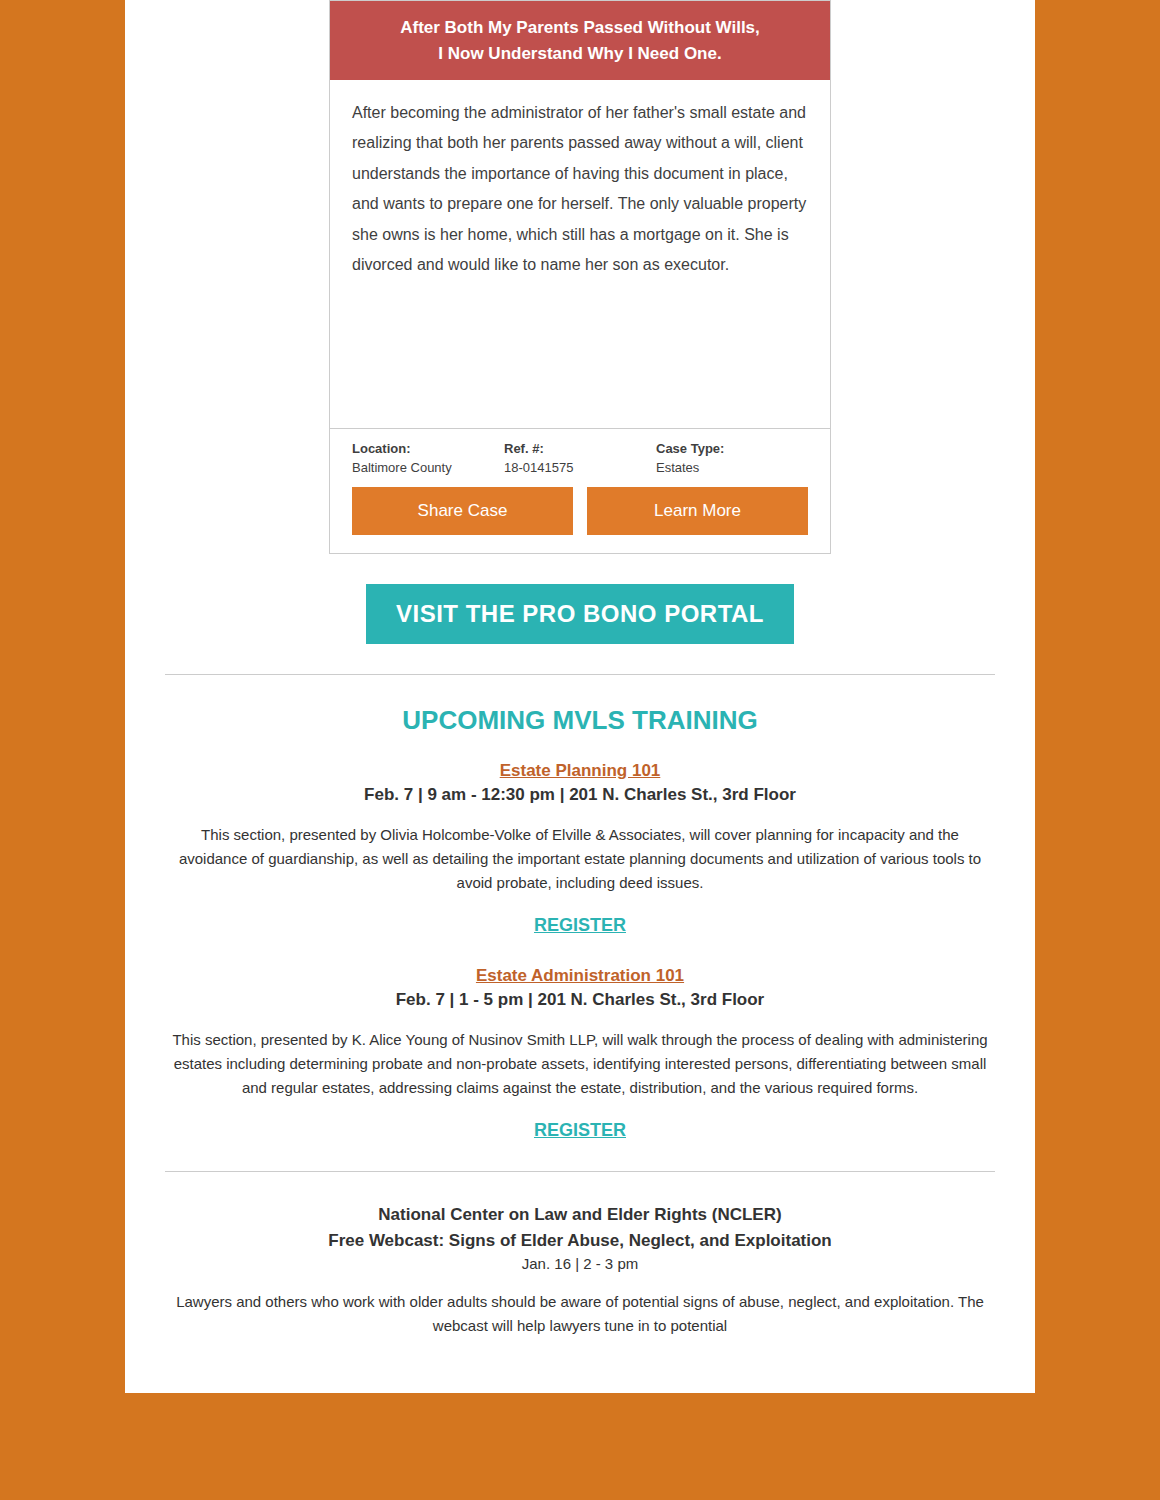After Both My Parents Passed Without Wills,
I Now Understand Why I Need One.
After becoming the administrator of her father's small estate and realizing that both her parents passed away without a will, client understands the importance of having this document in place, and wants to prepare one for herself. The only valuable property she owns is her home, which still has a mortgage on it. She is divorced and would like to name her son as executor.
Location: Baltimore County
Ref. #: 18-0141575
Case Type: Estates
Share Case Learn More
VISIT THE PRO BONO PORTAL
UPCOMING MVLS TRAINING
Estate Planning 101
Feb. 7 | 9 am - 12:30 pm | 201 N. Charles St., 3rd Floor
This section, presented by Olivia Holcombe-Volke of Elville & Associates, will cover planning for incapacity and the avoidance of guardianship, as well as detailing the important estate planning documents and utilization of various tools to avoid probate, including deed issues.
REGISTER
Estate Administration 101
Feb. 7 | 1 - 5 pm | 201 N. Charles St., 3rd Floor
This section, presented by K. Alice Young of Nusinov Smith LLP, will walk through the process of dealing with administering estates including determining probate and non-probate assets, identifying interested persons, differentiating between small and regular estates, addressing claims against the estate, distribution, and the various required forms.
REGISTER
National Center on Law and Elder Rights (NCLER)
Free Webcast: Signs of Elder Abuse, Neglect, and Exploitation
Jan. 16 | 2 - 3 pm
Lawyers and others who work with older adults should be aware of potential signs of abuse, neglect, and exploitation. The webcast will help lawyers tune in to potential